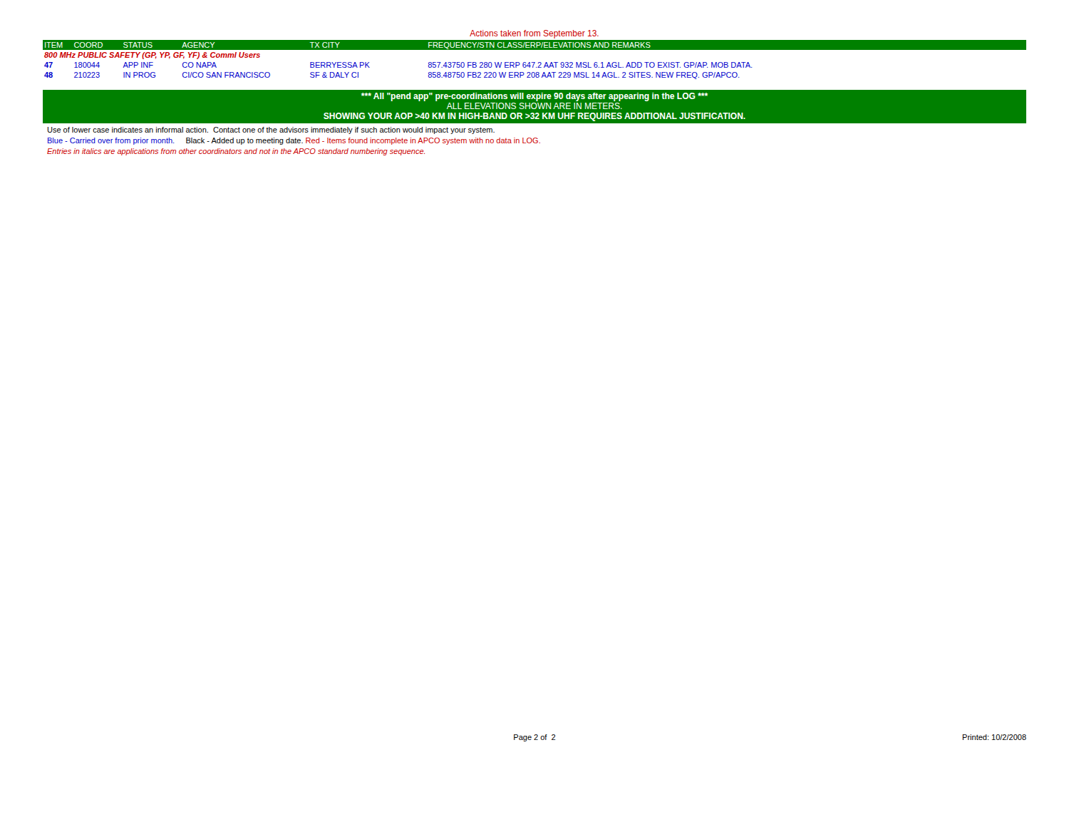Actions taken from September 13.
| ITEM | COORD | STATUS | AGENCY | TX CITY | FREQUENCY/STN CLASS/ERP/ELEVATIONS AND REMARKS |
| --- | --- | --- | --- | --- | --- |
| 800 MHz PUBLIC SAFETY (GP, YP, GF, YF) & Comml Users |
| 47 | 180044 | APP INF | CO NAPA | BERRYESSA PK | 857.43750 FB 280 W ERP 647.2 AAT 932 MSL 6.1 AGL. ADD TO EXIST. GP/AP. MOB DATA. |
| 48 | 210223 | IN PROG | CI/CO SAN FRANCISCO | SF & DALY CI | 858.48750 FB2 220 W ERP 208 AAT 229 MSL 14 AGL. 2 SITES. NEW FREQ. GP/APCO. |
*** All "pend app" pre-coordinations will expire 90 days after appearing in the LOG ***
ALL ELEVATIONS SHOWN ARE IN METERS.
SHOWING YOUR AOP >40 KM IN HIGH-BAND OR >32 KM UHF REQUIRES ADDITIONAL JUSTIFICATION.
Use of lower case indicates an informal action. Contact one of the advisors immediately if such action would impact your system.
Blue - Carried over from prior month. Black - Added up to meeting date. Red - Items found incomplete in APCO system with no data in LOG.
Entries in italics are applications from other coordinators and not in the APCO standard numbering sequence.
Page 2 of 2
Printed: 10/2/2008